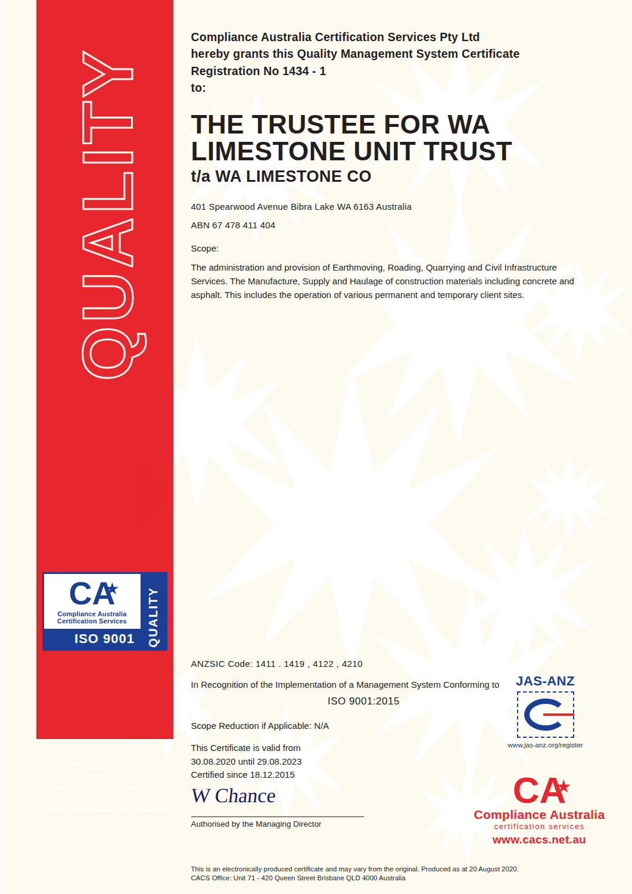QUALITY
CA
Compliance Australia
Certification Services
QUALITY
ISO 9001
This Certificate of Registration is granted subject to the regulations governing the certificate scheme by Compliance Australia Certification Services Pty Ltd and in respect of goods and or services described within the schedule hereto, at or supplied from the location/s shown on this certificate. Certification was determined by Compliance Australia Certification Services Pty Ltd against the criteria as laid down by ISO 9001:2015.
Compliance Australia Certification Services Pty Ltd is accredited by the Joint Accreditation System of Australia and New Zealand.
Compliance Australia Certification Services Pty Ltd
hereby grants this Quality Management System Certificate
Registration No 1434 - 1
to:
The Trustee for WA Limestone Unit Trust
t/a WA LIMESTONE CO
401 Spearwood Avenue Bibra Lake WA 6163 Australia
ABN 67 478 411 404
Scope:
The administration and provision of Earthmoving, Roading, Quarrying and Civil Infrastructure Services. The Manufacture, Supply and Haulage of construction materials including concrete and asphalt. This includes the operation of various permanent and temporary client sites.
ANZSIC Code: 1411 . 1419 , 4122 , 4210
In Recognition of the Implementation of a Management System Conforming to
ISO 9001:2015
Scope Reduction if Applicable: N/A
This Certificate is valid from
30.08.2020 until 29.08.2023
Certified since 18.12.2015
W Chance
Authorised by the Managing Director
JAS-ANZ
www.jas-anz.org/register
CA
Compliance Australia
certification services
www.cacs.net.au
This is an electronically produced certificate and may vary from the original. Produced as at 20 August 2020.
CACS Office: Unit 71 - 420 Queen Street Brisbane QLD 4000 Australia